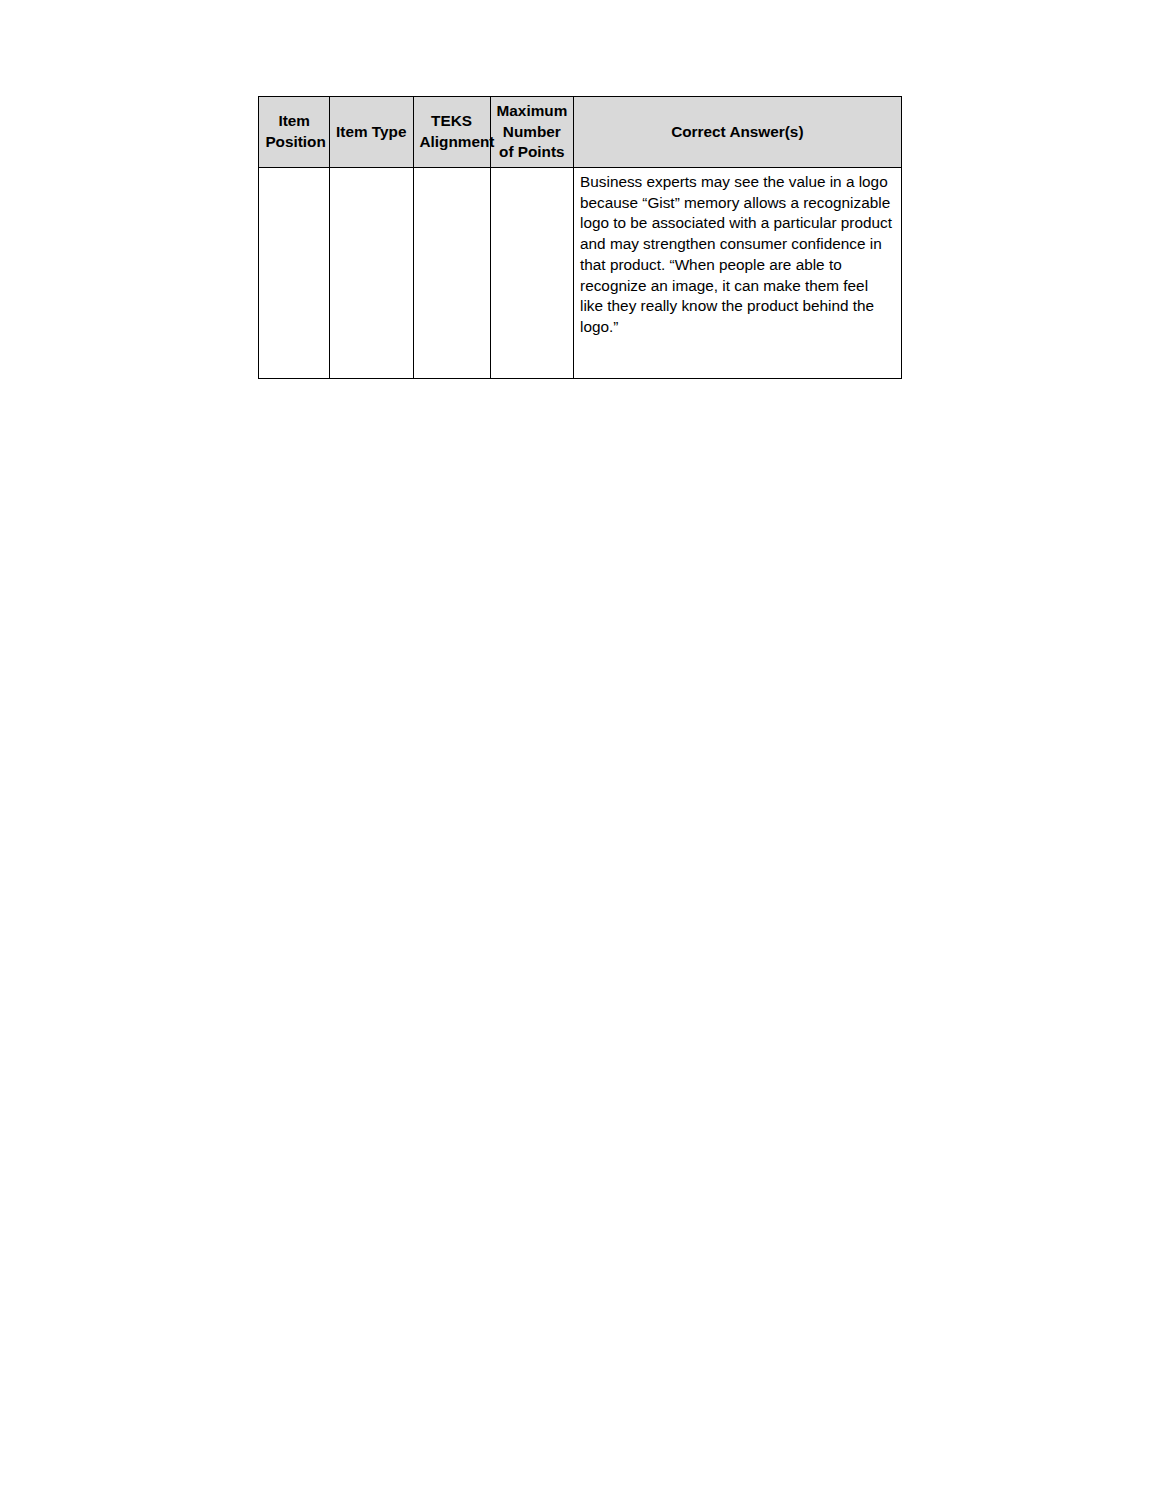| Item Position | Item Type | TEKS Alignment | Maximum Number of Points | Correct Answer(s) |
| --- | --- | --- | --- | --- |
| | | | | Business experts may see the value in a logo because “Gist” memory allows a recognizable logo to be associated with a particular product and may strengthen consumer confidence in that product. “When people are able to recognize an image, it can make them feel like they really know the product behind the logo.” |